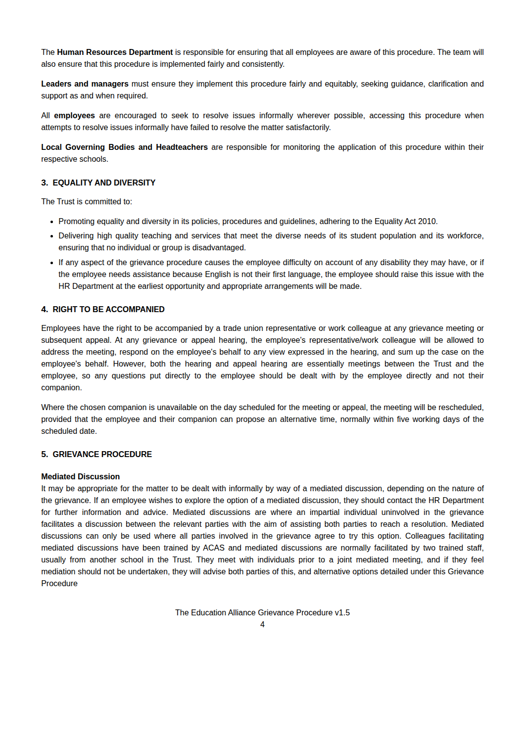The Human Resources Department is responsible for ensuring that all employees are aware of this procedure. The team will also ensure that this procedure is implemented fairly and consistently.
Leaders and managers must ensure they implement this procedure fairly and equitably, seeking guidance, clarification and support as and when required.
All employees are encouraged to seek to resolve issues informally wherever possible, accessing this procedure when attempts to resolve issues informally have failed to resolve the matter satisfactorily.
Local Governing Bodies and Headteachers are responsible for monitoring the application of this procedure within their respective schools.
3. EQUALITY AND DIVERSITY
The Trust is committed to:
Promoting equality and diversity in its policies, procedures and guidelines, adhering to the Equality Act 2010.
Delivering high quality teaching and services that meet the diverse needs of its student population and its workforce, ensuring that no individual or group is disadvantaged.
If any aspect of the grievance procedure causes the employee difficulty on account of any disability they may have, or if the employee needs assistance because English is not their first language, the employee should raise this issue with the HR Department at the earliest opportunity and appropriate arrangements will be made.
4. RIGHT TO BE ACCOMPANIED
Employees have the right to be accompanied by a trade union representative or work colleague at any grievance meeting or subsequent appeal. At any grievance or appeal hearing, the employee's representative/work colleague will be allowed to address the meeting, respond on the employee's behalf to any view expressed in the hearing, and sum up the case on the employee's behalf. However, both the hearing and appeal hearing are essentially meetings between the Trust and the employee, so any questions put directly to the employee should be dealt with by the employee directly and not their companion.
Where the chosen companion is unavailable on the day scheduled for the meeting or appeal, the meeting will be rescheduled, provided that the employee and their companion can propose an alternative time, normally within five working days of the scheduled date.
5. GRIEVANCE PROCEDURE
Mediated Discussion
It may be appropriate for the matter to be dealt with informally by way of a mediated discussion, depending on the nature of the grievance. If an employee wishes to explore the option of a mediated discussion, they should contact the HR Department for further information and advice. Mediated discussions are where an impartial individual uninvolved in the grievance facilitates a discussion between the relevant parties with the aim of assisting both parties to reach a resolution. Mediated discussions can only be used where all parties involved in the grievance agree to try this option. Colleagues facilitating mediated discussions have been trained by ACAS and mediated discussions are normally facilitated by two trained staff, usually from another school in the Trust. They meet with individuals prior to a joint mediated meeting, and if they feel mediation should not be undertaken, they will advise both parties of this, and alternative options detailed under this Grievance Procedure
The Education Alliance Grievance Procedure v1.5
4